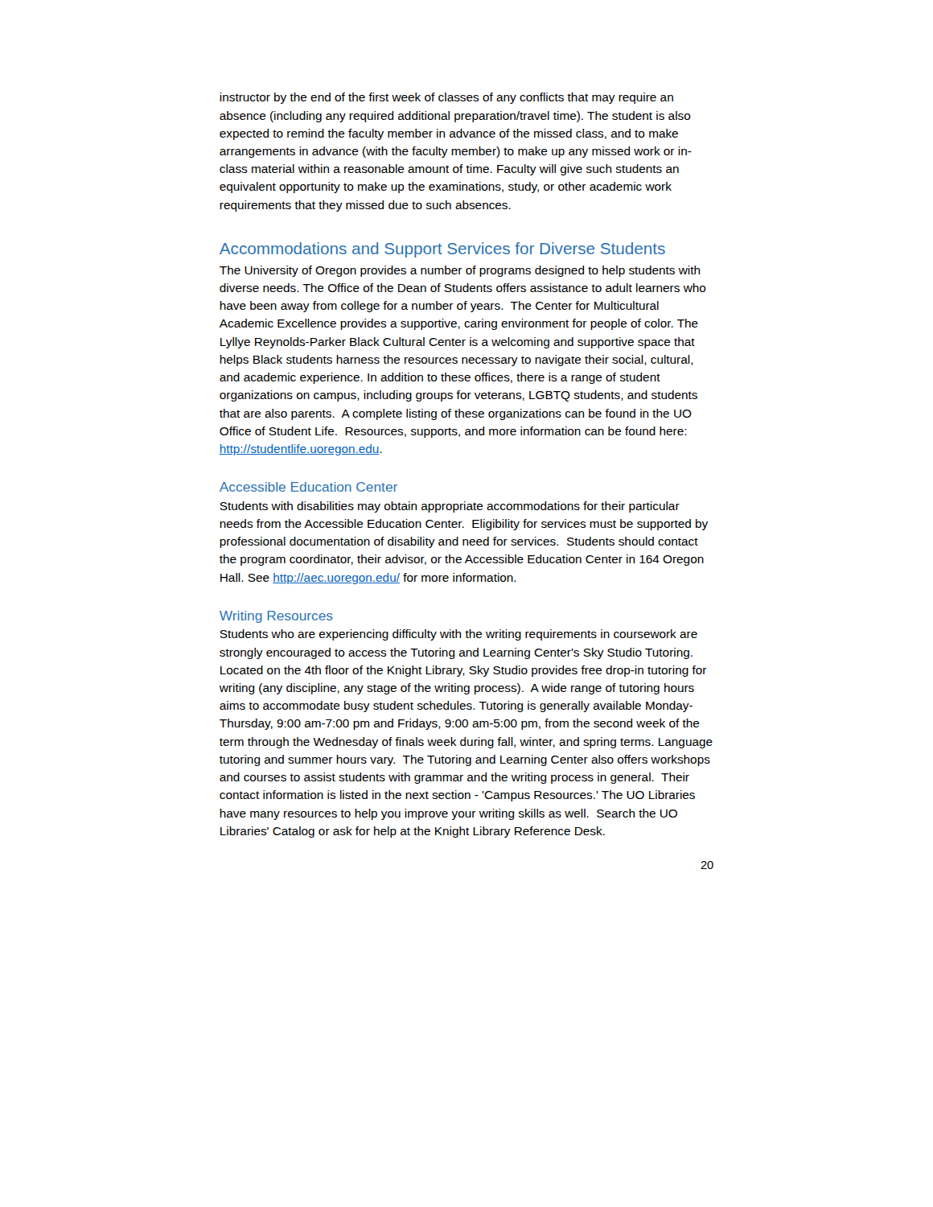instructor by the end of the first week of classes of any conflicts that may require an absence (including any required additional preparation/travel time). The student is also expected to remind the faculty member in advance of the missed class, and to make arrangements in advance (with the faculty member) to make up any missed work or in-class material within a reasonable amount of time. Faculty will give such students an equivalent opportunity to make up the examinations, study, or other academic work requirements that they missed due to such absences.
Accommodations and Support Services for Diverse Students
The University of Oregon provides a number of programs designed to help students with diverse needs. The Office of the Dean of Students offers assistance to adult learners who have been away from college for a number of years. The Center for Multicultural Academic Excellence provides a supportive, caring environment for people of color. The Lyllye Reynolds-Parker Black Cultural Center is a welcoming and supportive space that helps Black students harness the resources necessary to navigate their social, cultural, and academic experience. In addition to these offices, there is a range of student organizations on campus, including groups for veterans, LGBTQ students, and students that are also parents. A complete listing of these organizations can be found in the UO Office of Student Life. Resources, supports, and more information can be found here: http://studentlife.uoregon.edu.
Accessible Education Center
Students with disabilities may obtain appropriate accommodations for their particular needs from the Accessible Education Center. Eligibility for services must be supported by professional documentation of disability and need for services. Students should contact the program coordinator, their advisor, or the Accessible Education Center in 164 Oregon Hall. See http://aec.uoregon.edu/ for more information.
Writing Resources
Students who are experiencing difficulty with the writing requirements in coursework are strongly encouraged to access the Tutoring and Learning Center's Sky Studio Tutoring. Located on the 4th floor of the Knight Library, Sky Studio provides free drop-in tutoring for writing (any discipline, any stage of the writing process). A wide range of tutoring hours aims to accommodate busy student schedules. Tutoring is generally available Monday-Thursday, 9:00 am-7:00 pm and Fridays, 9:00 am-5:00 pm, from the second week of the term through the Wednesday of finals week during fall, winter, and spring terms. Language tutoring and summer hours vary. The Tutoring and Learning Center also offers workshops and courses to assist students with grammar and the writing process in general. Their contact information is listed in the next section - 'Campus Resources.' The UO Libraries have many resources to help you improve your writing skills as well. Search the UO Libraries' Catalog or ask for help at the Knight Library Reference Desk.
20